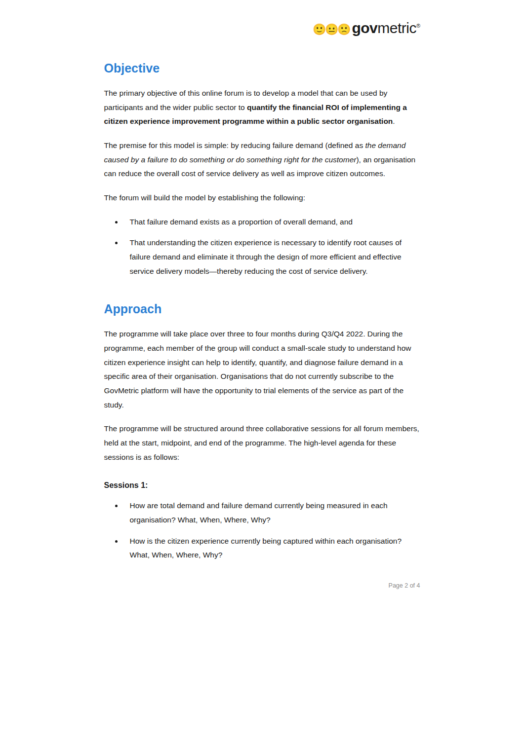🙂😐🙁gov metric®
Objective
The primary objective of this online forum is to develop a model that can be used by participants and the wider public sector to quantify the financial ROI of implementing a citizen experience improvement programme within a public sector organisation.
The premise for this model is simple: by reducing failure demand (defined as the demand caused by a failure to do something or do something right for the customer), an organisation can reduce the overall cost of service delivery as well as improve citizen outcomes.
The forum will build the model by establishing the following:
That failure demand exists as a proportion of overall demand, and
That understanding the citizen experience is necessary to identify root causes of failure demand and eliminate it through the design of more efficient and effective service delivery models—thereby reducing the cost of service delivery.
Approach
The programme will take place over three to four months during Q3/Q4 2022. During the programme, each member of the group will conduct a small-scale study to understand how citizen experience insight can help to identify, quantify, and diagnose failure demand in a specific area of their organisation. Organisations that do not currently subscribe to the GovMetric platform will have the opportunity to trial elements of the service as part of the study.
The programme will be structured around three collaborative sessions for all forum members, held at the start, midpoint, and end of the programme. The high-level agenda for these sessions is as follows:
Sessions 1:
How are total demand and failure demand currently being measured in each organisation? What, When, Where, Why?
How is the citizen experience currently being captured within each organisation? What, When, Where, Why?
Page 2 of 4